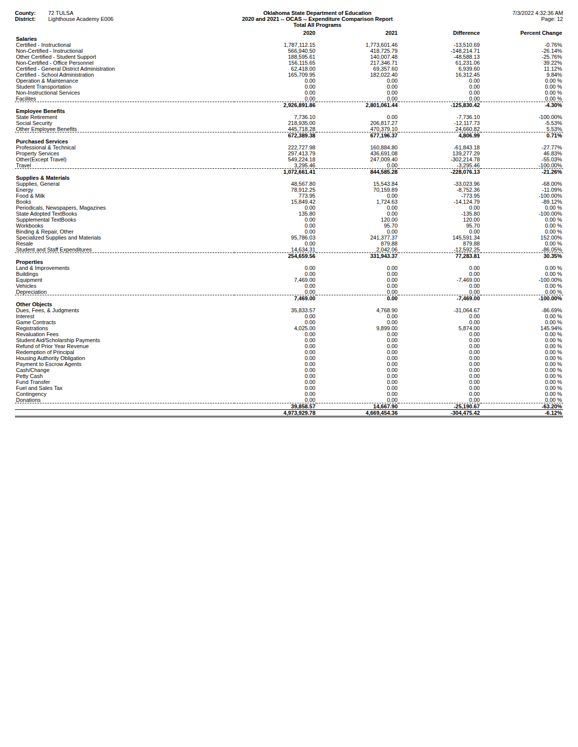| County: | 72 TULSA | Oklahoma State Department of Education | 7/3/2022 4:32:36 AM |
| District: | Lighthouse Academy E006 | 2020 and 2021 -- OCAS -- Expenditure Comparison Report | Page: 12 |
| | Total All Programs | |
| | 2020 | 2021 | Difference | Percent Change |
| --- | --- | --- | --- | --- |
| Salaries | | | | |
| Certified - Instructional | 1,787,112.15 | 1,773,601.46 | -13,510.69 | -0.76% |
| Non-Certified - Instructional | 566,940.50 | 418,725.79 | -148,214.71 | -26.14% |
| Other Certified - Student Support | 188,595.61 | 140,007.48 | -48,588.13 | -25.76% |
| Non-Certified - Office Personnel | 156,115.65 | 217,346.71 | 61,231.06 | 39.22% |
| Certified - General District Administration | 62,418.00 | 69,357.60 | 6,939.60 | 11.12% |
| Certified - School Administration | 165,709.95 | 182,022.40 | 16,312.45 | 9.84% |
| Operation & Maintenance | 0.00 | 0.00 | 0.00 | 0.00 % |
| Student Transportation | 0.00 | 0.00 | 0.00 | 0.00 % |
| Non-Instructional Services | 0.00 | 0.00 | 0.00 | 0.00 % |
| Facilites | 0.00 | 0.00 | 0.00 | 0.00 % |
| | 2,926,891.86 | 2,801,061.44 | -125,830.42 | -4.30% |
| Employee Benefits | | | | |
| State Retirement | 7,736.10 | 0.00 | -7,736.10 | -100.00% |
| Social Security | 218,935.00 | 206,817.27 | -12,117.73 | -5.53% |
| Other Employee Benefits | 445,718.28 | 470,379.10 | 24,660.82 | 5.53% |
| | 672,389.38 | 677,196.37 | 4,806.99 | 0.71% |
| Purchased Services | | | | |
| Professional & Technical | 222,727.98 | 160,884.80 | -61,843.18 | -27.77% |
| Property Services | 297,413.79 | 436,691.08 | 139,277.29 | 46.83% |
| Other(Except Travel) | 549,224.18 | 247,009.40 | -302,214.78 | -55.03% |
| Travel | 3,295.46 | 0.00 | -3,295.46 | -100.00% |
| | 1,072,661.41 | 844,585.28 | -228,076.13 | -21.26% |
| Supplies & Materials | | | | |
| Supplies, General | 48,567.80 | 15,543.84 | -33,023.96 | -68.00% |
| Energy | 78,912.25 | 70,159.89 | -8,752.36 | -11.09% |
| Food & Milk | 773.95 | 0.00 | -773.95 | -100.00% |
| Books | 15,849.42 | 1,724.63 | -14,124.79 | -89.12% |
| Periodicals, Newspapers, Magazines | 0.00 | 0.00 | 0.00 | 0.00 % |
| State Adopted TextBooks | 135.80 | 0.00 | -135.80 | -100.00% |
| Supplemental TextBooks | 0.00 | 120.00 | 120.00 | 0.00 % |
| Workbooks | 0.00 | 95.70 | 95.70 | 0.00 % |
| Binding & Repair, Other | 0.00 | 0.00 | 0.00 | 0.00 % |
| Specialized Supplies and Materials | 95,786.03 | 241,377.37 | 145,591.34 | 152.00% |
| Resale | 0.00 | 879.88 | 879.88 | 0.00 % |
| Student and Staff Expenditures | 14,634.31 | 2,042.06 | -12,592.25 | -86.05% |
| | 254,659.56 | 331,943.37 | 77,283.81 | 30.35% |
| Properties | | | | |
| Land & Improvements | 0.00 | 0.00 | 0.00 | 0.00 % |
| Buildings | 0.00 | 0.00 | 0.00 | 0.00 % |
| Equipment | 7,469.00 | 0.00 | -7,469.00 | -100.00% |
| Vehicles | 0.00 | 0.00 | 0.00 | 0.00 % |
| Depreciation | 0.00 | 0.00 | 0.00 | 0.00 % |
| | 7,469.00 | 0.00 | -7,469.00 | -100.00% |
| Other Objects | | | | |
| Dues, Fees, & Judgments | 35,833.57 | 4,768.90 | -31,064.67 | -86.69% |
| Interest | 0.00 | 0.00 | 0.00 | 0.00 % |
| Game Contracts | 0.00 | 0.00 | 0.00 | 0.00 % |
| Registrations | 4,025.00 | 9,899.00 | 5,874.00 | 145.94% |
| Revaluation Fees | 0.00 | 0.00 | 0.00 | 0.00 % |
| Student Aid/Scholarship Payments | 0.00 | 0.00 | 0.00 | 0.00 % |
| Refund of Prior Year Revenue | 0.00 | 0.00 | 0.00 | 0.00 % |
| Redemption of Principal | 0.00 | 0.00 | 0.00 | 0.00 % |
| Housing Authority Obligation | 0.00 | 0.00 | 0.00 | 0.00 % |
| Payment to Escrow Agents | 0.00 | 0.00 | 0.00 | 0.00 % |
| Cash/Change | 0.00 | 0.00 | 0.00 | 0.00 % |
| Petty Cash | 0.00 | 0.00 | 0.00 | 0.00 % |
| Fund Transfer | 0.00 | 0.00 | 0.00 | 0.00 % |
| Fuel and Sales Tax | 0.00 | 0.00 | 0.00 | 0.00 % |
| Contingency | 0.00 | 0.00 | 0.00 | 0.00 % |
| Donations | 0.00 | 0.00 | 0.00 | 0.00 % |
| | 39,858.57 | 14,667.90 | -25,190.67 | -63.20% |
| | 4,973,929.78 | 4,669,454.36 | -304,475.42 | -6.12% |